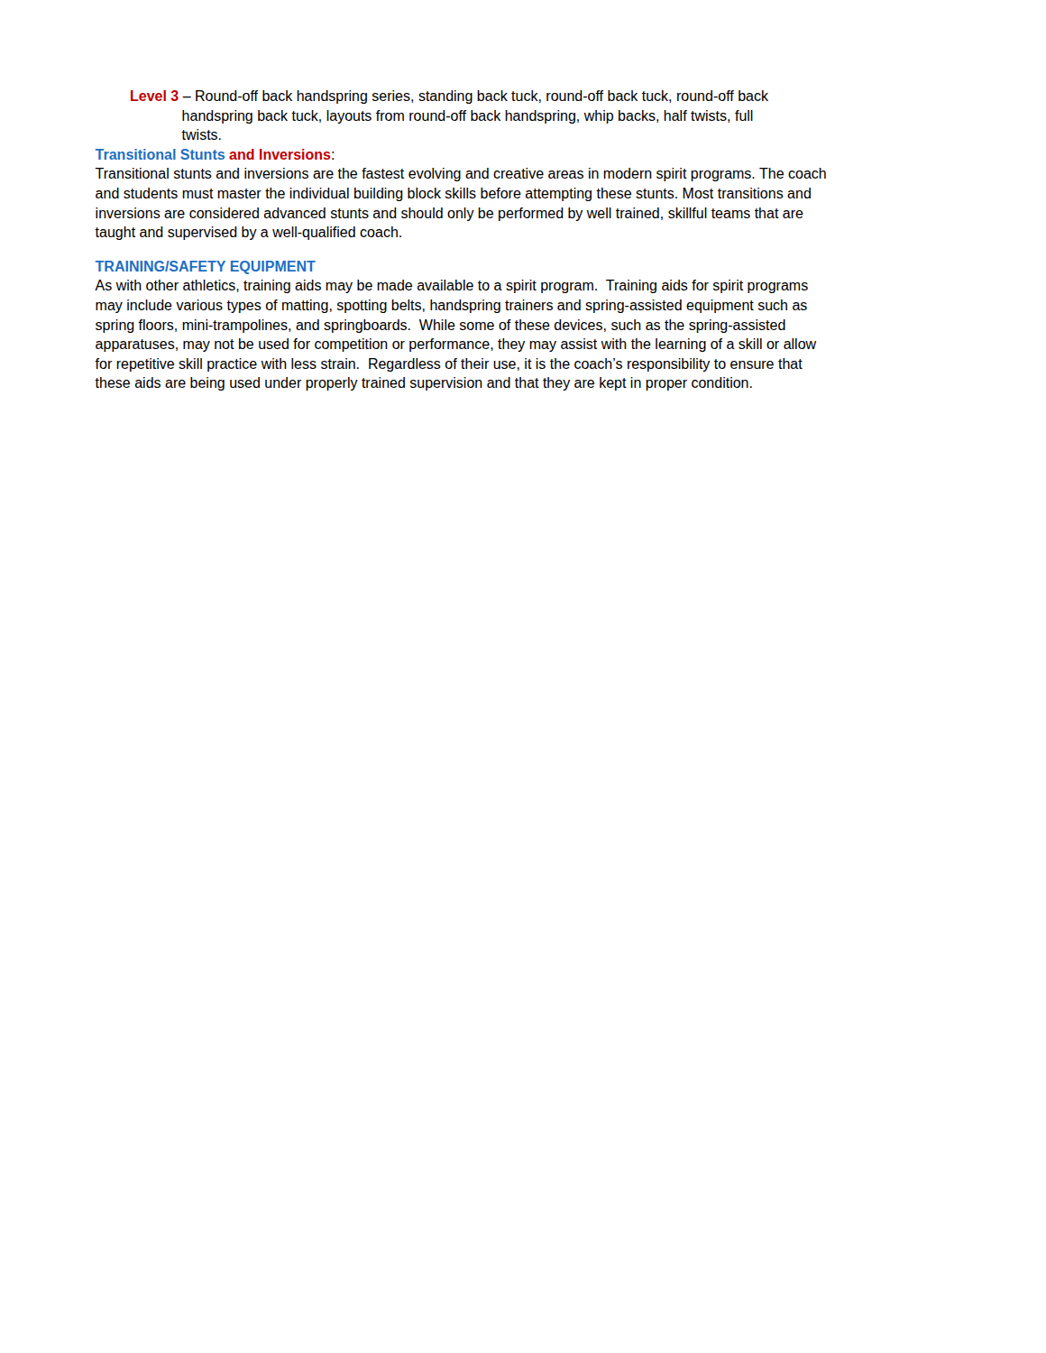Level 3 – Round-off back handspring series, standing back tuck, round-off back tuck, round-off back handspring back tuck, layouts from round-off back handspring, whip backs, half twists, full twists.
Transitional Stunts and Inversions:
Transitional stunts and inversions are the fastest evolving and creative areas in modern spirit programs. The coach and students must master the individual building block skills before attempting these stunts. Most transitions and inversions are considered advanced stunts and should only be performed by well trained, skillful teams that are taught and supervised by a well-qualified coach.
TRAINING/SAFETY EQUIPMENT
As with other athletics, training aids may be made available to a spirit program. Training aids for spirit programs may include various types of matting, spotting belts, handspring trainers and spring-assisted equipment such as spring floors, mini-trampolines, and springboards. While some of these devices, such as the spring-assisted apparatuses, may not be used for competition or performance, they may assist with the learning of a skill or allow for repetitive skill practice with less strain. Regardless of their use, it is the coach’s responsibility to ensure that these aids are being used under properly trained supervision and that they are kept in proper condition.